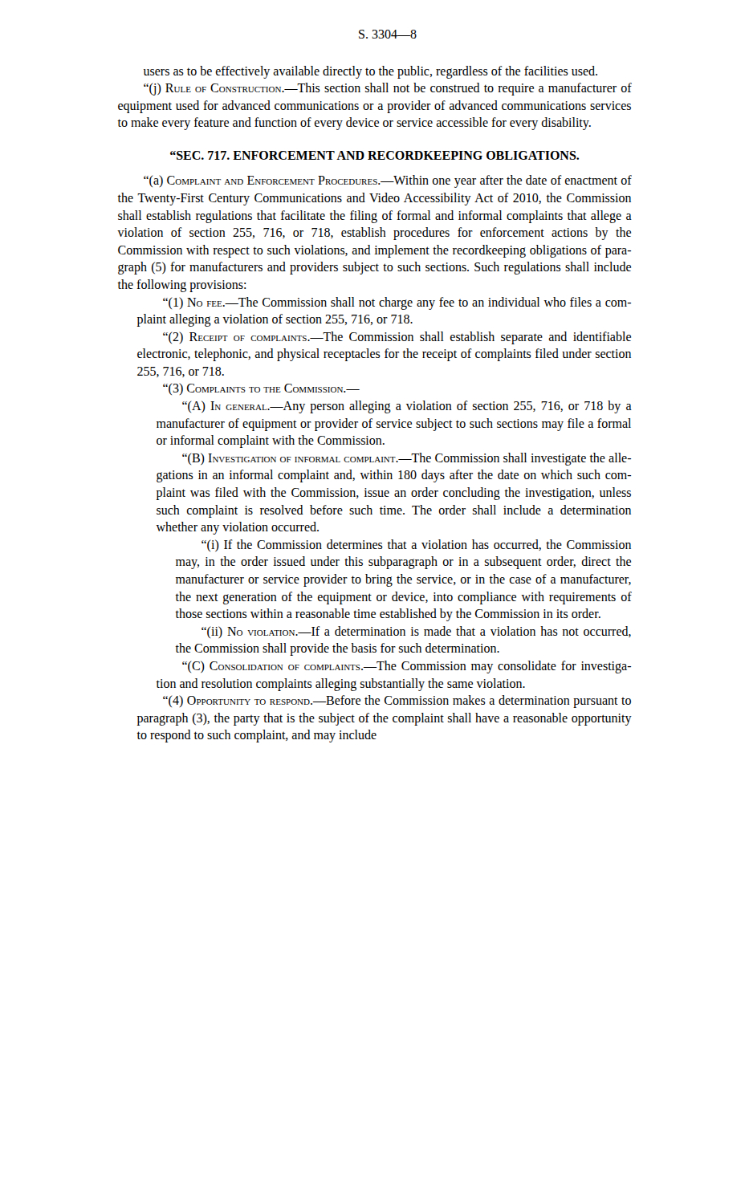S. 3304—8
users as to be effectively available directly to the public, regardless of the facilities used.
“(j) Rule of Construction.—This section shall not be construed to require a manufacturer of equipment used for advanced communications or a provider of advanced communications services to make every feature and function of every device or service accessible for every disability.
“SEC. 717. ENFORCEMENT AND RECORDKEEPING OBLIGATIONS.
“(a) Complaint and Enforcement Procedures.—Within one year after the date of enactment of the Twenty-First Century Communications and Video Accessibility Act of 2010, the Commission shall establish regulations that facilitate the filing of formal and informal complaints that allege a violation of section 255, 716, or 718, establish procedures for enforcement actions by the Commission with respect to such violations, and implement the recordkeeping obligations of paragraph (5) for manufacturers and providers subject to such sections. Such regulations shall include the following provisions:
“(1) No fee.—The Commission shall not charge any fee to an individual who files a complaint alleging a violation of section 255, 716, or 718.
“(2) Receipt of complaints.—The Commission shall establish separate and identifiable electronic, telephonic, and physical receptacles for the receipt of complaints filed under section 255, 716, or 718.
“(3) Complaints to the Commission.—
“(A) In general.—Any person alleging a violation of section 255, 716, or 718 by a manufacturer of equipment or provider of service subject to such sections may file a formal or informal complaint with the Commission.
“(B) Investigation of informal complaint.—The Commission shall investigate the allegations in an informal complaint and, within 180 days after the date on which such complaint was filed with the Commission, issue an order concluding the investigation, unless such complaint is resolved before such time. The order shall include a determination whether any violation occurred.
“(i) If the Commission determines that a violation has occurred, the Commission may, in the order issued under this subparagraph or in a subsequent order, direct the manufacturer or service provider to bring the service, or in the case of a manufacturer, the next generation of the equipment or device, into compliance with requirements of those sections within a reasonable time established by the Commission in its order.
“(ii) No violation.—If a determination is made that a violation has not occurred, the Commission shall provide the basis for such determination.
“(C) Consolidation of complaints.—The Commission may consolidate for investigation and resolution complaints alleging substantially the same violation.
“(4) Opportunity to respond.—Before the Commission makes a determination pursuant to paragraph (3), the party that is the subject of the complaint shall have a reasonable opportunity to respond to such complaint, and may include